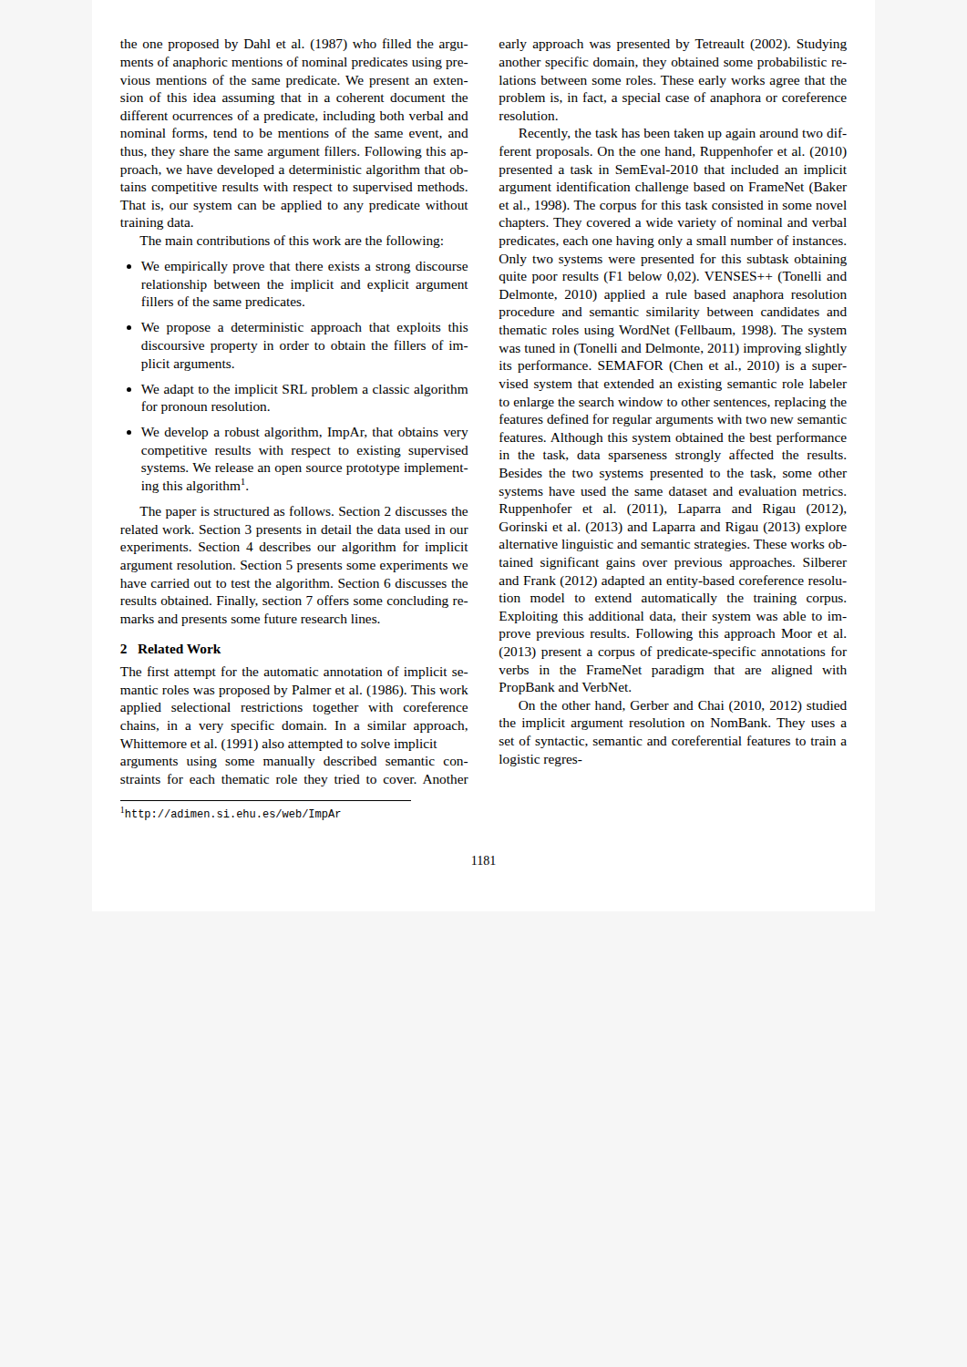the one proposed by Dahl et al. (1987) who filled the arguments of anaphoric mentions of nominal predicates using previous mentions of the same predicate. We present an extension of this idea assuming that in a coherent document the different ocurrences of a predicate, including both verbal and nominal forms, tend to be mentions of the same event, and thus, they share the same argument fillers. Following this approach, we have developed a deterministic algorithm that obtains competitive results with respect to supervised methods. That is, our system can be applied to any predicate without training data.
The main contributions of this work are the following:
We empirically prove that there exists a strong discourse relationship between the implicit and explicit argument fillers of the same predicates.
We propose a deterministic approach that exploits this discoursive property in order to obtain the fillers of implicit arguments.
We adapt to the implicit SRL problem a classic algorithm for pronoun resolution.
We develop a robust algorithm, ImpAr, that obtains very competitive results with respect to existing supervised systems. We release an open source prototype implementing this algorithm1.
The paper is structured as follows. Section 2 discusses the related work. Section 3 presents in detail the data used in our experiments. Section 4 describes our algorithm for implicit argument resolution. Section 5 presents some experiments we have carried out to test the algorithm. Section 6 discusses the results obtained. Finally, section 7 offers some concluding remarks and presents some future research lines.
2 Related Work
The first attempt for the automatic annotation of implicit semantic roles was proposed by Palmer et al. (1986). This work applied selectional restrictions together with coreference chains, in a very specific domain. In a similar approach, Whittemore et al. (1991) also attempted to solve implicit
arguments using some manually described semantic constraints for each thematic role they tried to cover. Another early approach was presented by Tetreault (2002). Studying another specific domain, they obtained some probabilistic relations between some roles. These early works agree that the problem is, in fact, a special case of anaphora or coreference resolution.
Recently, the task has been taken up again around two different proposals. On the one hand, Ruppenhofer et al. (2010) presented a task in SemEval-2010 that included an implicit argument identification challenge based on FrameNet (Baker et al., 1998). The corpus for this task consisted in some novel chapters. They covered a wide variety of nominal and verbal predicates, each one having only a small number of instances. Only two systems were presented for this subtask obtaining quite poor results (F1 below 0,02). VENSES++ (Tonelli and Delmonte, 2010) applied a rule based anaphora resolution procedure and semantic similarity between candidates and thematic roles using WordNet (Fellbaum, 1998). The system was tuned in (Tonelli and Delmonte, 2011) improving slightly its performance. SEMAFOR (Chen et al., 2010) is a supervised system that extended an existing semantic role labeler to enlarge the search window to other sentences, replacing the features defined for regular arguments with two new semantic features. Although this system obtained the best performance in the task, data sparseness strongly affected the results. Besides the two systems presented to the task, some other systems have used the same dataset and evaluation metrics. Ruppenhofer et al. (2011), Laparra and Rigau (2012), Gorinski et al. (2013) and Laparra and Rigau (2013) explore alternative linguistic and semantic strategies. These works obtained significant gains over previous approaches. Silberer and Frank (2012) adapted an entity-based coreference resolution model to extend automatically the training corpus. Exploiting this additional data, their system was able to improve previous results. Following this approach Moor et al. (2013) present a corpus of predicate-specific annotations for verbs in the FrameNet paradigm that are aligned with PropBank and VerbNet.
On the other hand, Gerber and Chai (2010, 2012) studied the implicit argument resolution on NomBank. They uses a set of syntactic, semantic and coreferential features to train a logistic regres-
1 http://adimen.si.ehu.es/web/ImpAr
1181